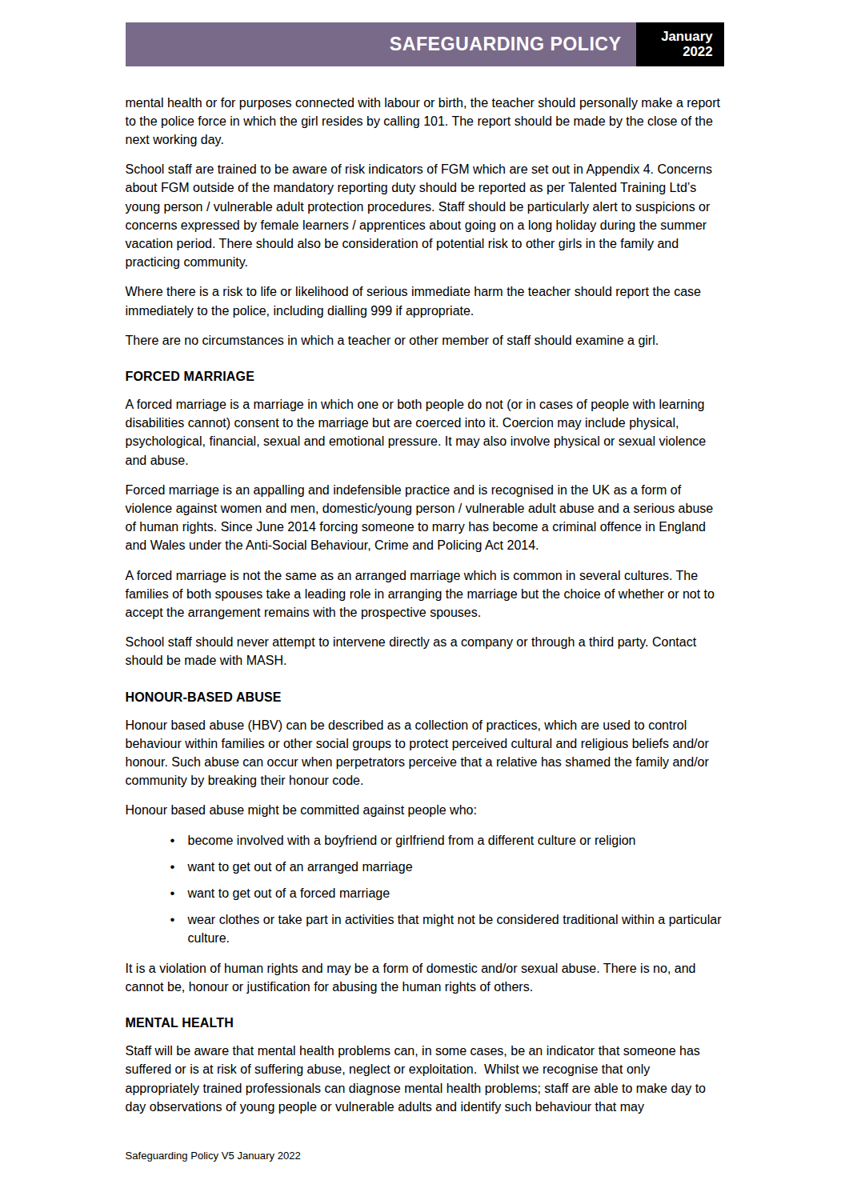Safeguarding Policy
January 2022
mental health or for purposes connected with labour or birth, the teacher should personally make a report to the police force in which the girl resides by calling 101. The report should be made by the close of the next working day.
School staff are trained to be aware of risk indicators of FGM which are set out in Appendix 4. Concerns about FGM outside of the mandatory reporting duty should be reported as per Talented Training Ltd’s young person / vulnerable adult protection procedures. Staff should be particularly alert to suspicions or concerns expressed by female learners / apprentices about going on a long holiday during the summer vacation period. There should also be consideration of potential risk to other girls in the family and practicing community.
Where there is a risk to life or likelihood of serious immediate harm the teacher should report the case immediately to the police, including dialling 999 if appropriate.
There are no circumstances in which a teacher or other member of staff should examine a girl.
Forced Marriage
A forced marriage is a marriage in which one or both people do not (or in cases of people with learning disabilities cannot) consent to the marriage but are coerced into it. Coercion may include physical, psychological, financial, sexual and emotional pressure. It may also involve physical or sexual violence and abuse.
Forced marriage is an appalling and indefensible practice and is recognised in the UK as a form of violence against women and men, domestic/young person / vulnerable adult abuse and a serious abuse of human rights. Since June 2014 forcing someone to marry has become a criminal offence in England and Wales under the Anti-Social Behaviour, Crime and Policing Act 2014.
A forced marriage is not the same as an arranged marriage which is common in several cultures. The families of both spouses take a leading role in arranging the marriage but the choice of whether or not to accept the arrangement remains with the prospective spouses.
School staff should never attempt to intervene directly as a company or through a third party. Contact should be made with MASH.
Honour-Based Abuse
Honour based abuse (HBV) can be described as a collection of practices, which are used to control behaviour within families or other social groups to protect perceived cultural and religious beliefs and/or honour. Such abuse can occur when perpetrators perceive that a relative has shamed the family and/or community by breaking their honour code.
Honour based abuse might be committed against people who:
become involved with a boyfriend or girlfriend from a different culture or religion
want to get out of an arranged marriage
want to get out of a forced marriage
wear clothes or take part in activities that might not be considered traditional within a particular culture.
It is a violation of human rights and may be a form of domestic and/or sexual abuse. There is no, and cannot be, honour or justification for abusing the human rights of others.
Mental Health
Staff will be aware that mental health problems can, in some cases, be an indicator that someone has suffered or is at risk of suffering abuse, neglect or exploitation. Whilst we recognise that only appropriately trained professionals can diagnose mental health problems; staff are able to make day to day observations of young people or vulnerable adults and identify such behaviour that may
Safeguarding Policy V5 January 2022